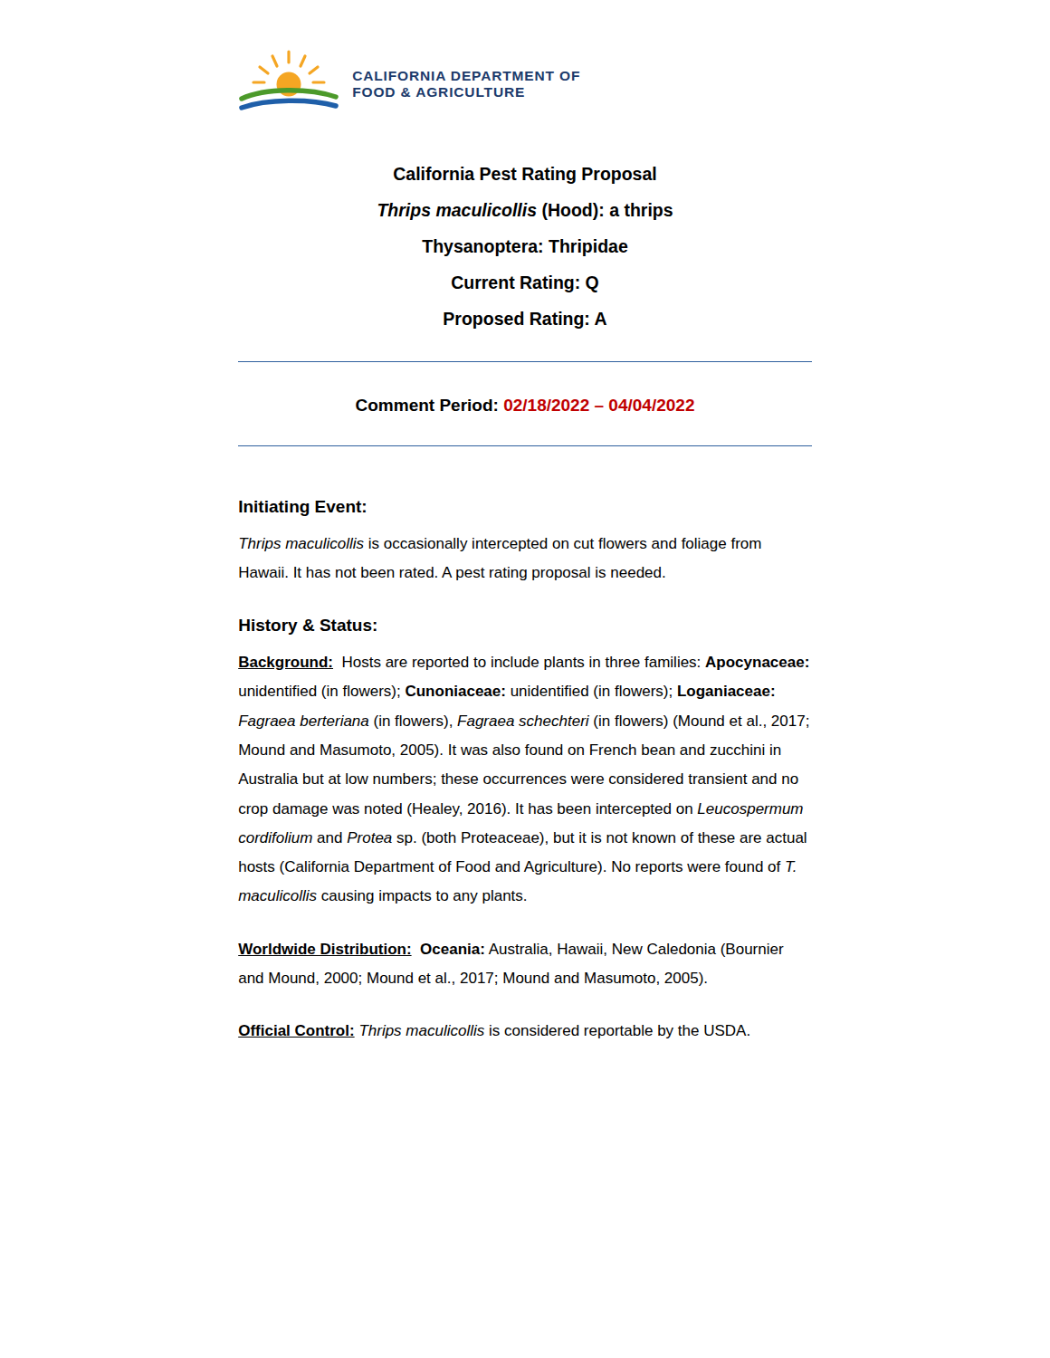CALIFORNIA DEPARTMENT OF
FOOD & AGRICULTURE
California Pest Rating Proposal Thrips maculicollis (Hood): a thrips Thysanoptera: Thripidae Current Rating: Q Proposed Rating: A
Comment Period: 02/18/2022 – 04/04/2022
Initiating Event:
Thrips maculicollis is occasionally intercepted on cut flowers and foliage from Hawaii. It has not been rated. A pest rating proposal is needed.
History & Status:
Background: Hosts are reported to include plants in three families: Apocynaceae: unidentified (in flowers); Cunoniaceae: unidentified (in flowers); Loganiaceae: Fagraea berteriana (in flowers), Fagraea schechteri (in flowers) (Mound et al., 2017; Mound and Masumoto, 2005). It was also found on French bean and zucchini in Australia but at low numbers; these occurrences were considered transient and no crop damage was noted (Healey, 2016). It has been intercepted on Leucospermum cordifolium and Protea sp. (both Proteaceae), but it is not known of these are actual hosts (California Department of Food and Agriculture). No reports were found of T. maculicollis causing impacts to any plants.
Worldwide Distribution: Oceania: Australia, Hawaii, New Caledonia (Bournier and Mound, 2000; Mound et al., 2017; Mound and Masumoto, 2005).
Official Control: Thrips maculicollis is considered reportable by the USDA.